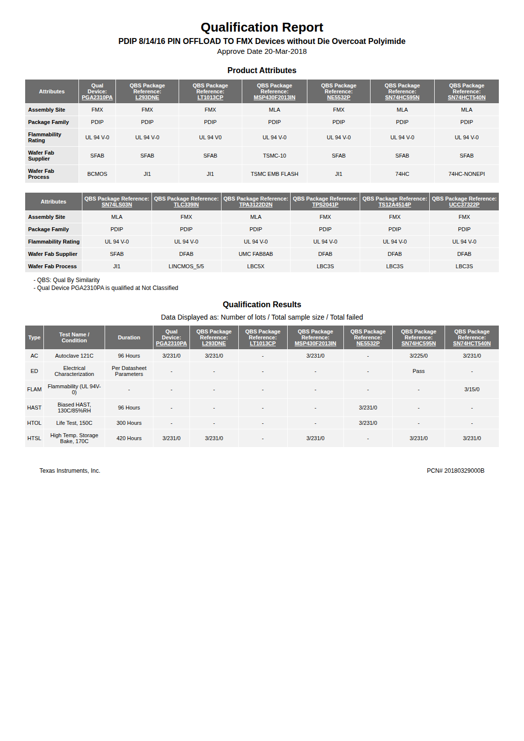Qualification Report
PDIP 8/14/16 PIN OFFLOAD TO FMX Devices without Die Overcoat Polyimide
Approve Date 20-Mar-2018
Product Attributes
| Attributes | Qual Device: PGA2310PA | QBS Package Reference: L293DNE | QBS Package Reference: LT1013CP | QBS Package Reference: MSP430F2013IN | QBS Package Reference: NE5532P | QBS Package Reference: SN74HC595N | QBS Package Reference: SN74HCT540N |
| --- | --- | --- | --- | --- | --- | --- | --- |
| Assembly Site | FMX | FMX | FMX | MLA | FMX | MLA | MLA |
| Package Family | PDIP | PDIP | PDIP | PDIP | PDIP | PDIP | PDIP |
| Flammability Rating | UL 94 V-0 | UL 94 V-0 | UL 94 V0 | UL 94 V-0 | UL 94 V-0 | UL 94 V-0 | UL 94 V-0 |
| Wafer Fab Supplier | SFAB | SFAB | SFAB | TSMC-10 | SFAB | SFAB | SFAB |
| Wafer Fab Process | BCMOS | JI1 | JI1 | TSMC EMB FLASH | JI1 | 74HC | 74HC-NONEPI |
| Attributes | QBS Package Reference: SN74LS03N | QBS Package Reference: TLC339IN | QBS Package Reference: TPA3122D2N | QBS Package Reference: TPS2041P | QBS Package Reference: TS12A4514P | QBS Package Reference: UCC37322P |
| --- | --- | --- | --- | --- | --- | --- |
| Assembly Site | MLA | FMX | MLA | FMX | FMX | FMX |
| Package Family | PDIP | PDIP | PDIP | PDIP | PDIP | PDIP |
| Flammability Rating | UL 94 V-0 | UL 94 V-0 | UL 94 V-0 | UL 94 V-0 | UL 94 V-0 | UL 94 V-0 |
| Wafer Fab Supplier | SFAB | DFAB | UMC FAB8AB | DFAB | DFAB | DFAB |
| Wafer Fab Process | JI1 | LINCMOS_5/5 | LBC5X | LBC3S | LBC3S | LBC3S |
- QBS: Qual By Similarity
- Qual Device PGA2310PA is qualified at Not Classified
Qualification Results
Data Displayed as: Number of lots / Total sample size / Total failed
| Type | Test Name / Condition | Duration | Qual Device: PGA2310PA | QBS Package Reference: L293DNE | QBS Package Reference: LT1013CP | QBS Package Reference: MSP430F2013IN | QBS Package Reference: NE5532P | QBS Package Reference: SN74HC595N | QBS Package Reference: SN74HCT540N |
| --- | --- | --- | --- | --- | --- | --- | --- | --- | --- |
| AC | Autoclave 121C | 96 Hours | 3/231/0 | 3/231/0 | - | 3/231/0 | - | 3/225/0 | 3/231/0 |
| ED | Electrical Characterization | Per Datasheet Parameters | - | - | - | - | - | Pass | - |
| FLAM | Flammability (UL 94V-0) | - | - | - | - | - | - | - | 3/15/0 |
| HAST | Biased HAST, 130C/85%RH | 96 Hours | - | - | - | - | 3/231/0 | - | - |
| HTOL | Life Test, 150C | 300 Hours | - | - | - | - | 3/231/0 | - | - |
| HTSL | High Temp. Storage Bake, 170C | 420 Hours | 3/231/0 | 3/231/0 | - | 3/231/0 | - | 3/231/0 | 3/231/0 |
Texas Instruments, Inc. PCN# 20180329000B